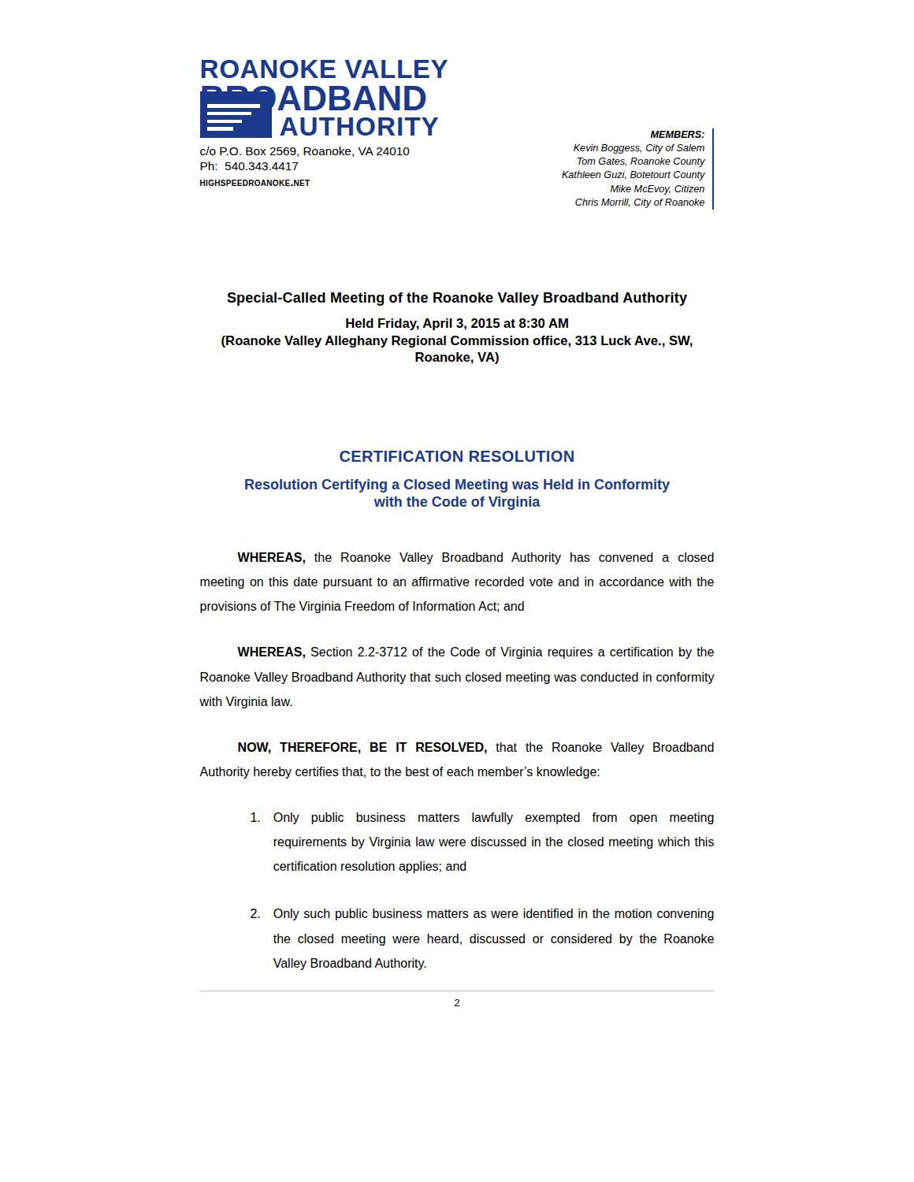ROANOKE VALLEY BROADBAND AUTHORITY
c/o P.O. Box 2569, Roanoke, VA 24010
Ph: 540.343.4417
highspeedroanoke.net
MEMBERS:
Kevin Boggess, City of Salem
Tom Gates, Roanoke County
Kathleen Guzi, Botetourt County
Mike McEvoy, Citizen
Chris Morrill, City of Roanoke
Special-Called Meeting of the Roanoke Valley Broadband Authority
Held Friday, April 3, 2015 at 8:30 AM
(Roanoke Valley Alleghany Regional Commission office, 313 Luck Ave., SW, Roanoke, VA)
CERTIFICATION RESOLUTION
Resolution Certifying a Closed Meeting was Held in Conformity
with the Code of Virginia
WHEREAS, the Roanoke Valley Broadband Authority has convened a closed meeting on this date pursuant to an affirmative recorded vote and in accordance with the provisions of The Virginia Freedom of Information Act; and
WHEREAS, Section 2.2-3712 of the Code of Virginia requires a certification by the Roanoke Valley Broadband Authority that such closed meeting was conducted in conformity with Virginia law.
NOW, THEREFORE, BE IT RESOLVED, that the Roanoke Valley Broadband Authority hereby certifies that, to the best of each member’s knowledge:
Only public business matters lawfully exempted from open meeting requirements by Virginia law were discussed in the closed meeting which this certification resolution applies; and
Only such public business matters as were identified in the motion convening the closed meeting were heard, discussed or considered by the Roanoke Valley Broadband Authority.
2